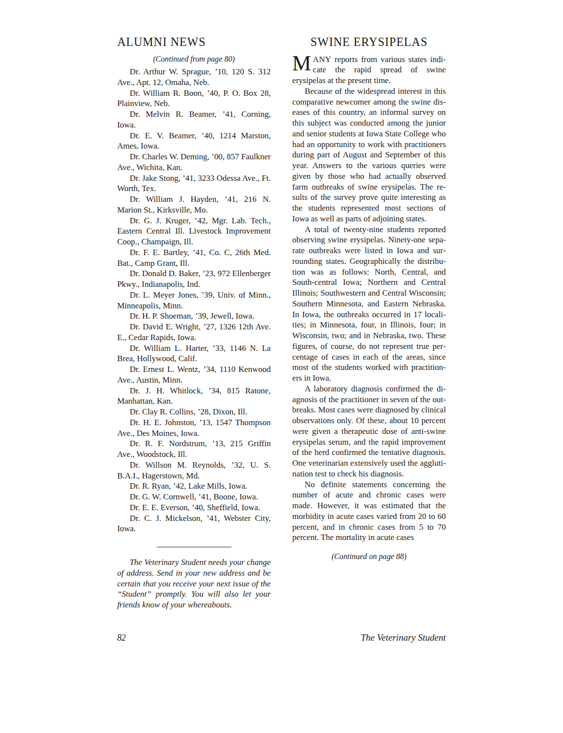ALUMNI NEWS
(Continued from page 80)
Dr. Arthur W. Sprague, ’10, 120 S. 312 Ave., Apt. 12, Omaha, Neb.
Dr. William R. Boon, ’40, P. O. Box 28, Plainview, Neb.
Dr. Melvin R. Beamer, ’41, Corning, Iowa.
Dr. E. V. Beamer, ’40, 1214 Marston, Ames, Iowa.
Dr. Charles W. Deming, ’00, 857 Faulkner Ave., Wichita, Kan.
Dr. Jake Stong, ’41, 3233 Odessa Ave., Ft. Worth, Tex.
Dr. William J. Hayden, ’41, 216 N. Marion St., Kirksville, Mo.
Dr. G. J. Kruger, ’42, Mgr. Lab. Tech., Eastern Central Ill. Livestock Improvement Coop., Champaign, Ill.
Dr. F. E. Bartley, ’41, Co. C, 26th Med. Bat., Camp Grant, Ill.
Dr. Donald D. Baker, ’23, 972 Ellenberger Pkwy., Indianapolis, Ind.
Dr. L. Meyer Jones, ’39, Univ. of Minn., Minneapolis, Minn.
Dr. H. P. Shoeman, ’39, Jewell, Iowa.
Dr. David E. Wright, ’27, 1326 12th Ave. E., Cedar Rapids, Iowa.
Dr. William L. Harter, ’33, 1146 N. La Brea, Hollywood, Calif.
Dr. Ernest L. Wentz, ’34, 1110 Kenwood Ave., Austin, Minn.
Dr. J. H. Whitlock, ’34, 815 Ratone, Manhattan, Kan.
Dr. Clay R. Collins, ’28, Dixon, Ill.
Dr. H. E. Johnston, ’13, 1547 Thompson Ave., Des Moines, Iowa.
Dr. R. F. Nordstrum, ’13, 215 Griffin Ave., Woodstock, Ill.
Dr. Willson M. Reynolds, ’32, U. S. B.A.I., Hagerstown, Md.
Dr. R. Ryan, ’42, Lake Mills, Iowa.
Dr. G. W. Cornwell, ’41, Boone, Iowa.
Dr. E. E. Everson, ’40, Sheffield, Iowa.
Dr. C. J. Mickelson, ’41, Webster City, Iowa.
The Veterinary Student needs your change of address. Send in your new address and be certain that you receive your next issue of the “Student” promptly. You will also let your friends know of your whereabouts.
SWINE ERYSIPELAS
MANY reports from various states indicate the rapid spread of swine erysipelas at the present time.
Because of the widespread interest in this comparative newcomer among the swine diseases of this country, an informal survey on this subject was conducted among the junior and senior students at Iowa State College who had an opportunity to work with practitioners during part of August and September of this year. Answers to the various queries were given by those who had actually observed farm outbreaks of swine erysipelas. The results of the survey prove quite interesting as the students represented most sections of Iowa as well as parts of adjoining states.
A total of twenty-nine students reported observing swine erysipelas. Ninety-one separate outbreaks were listed in Iowa and surrounding states. Geographically the distribution was as follows: North, Central, and South-central Iowa; Northern and Central Illinois; Southwestern and Central Wisconsin; Southern Minnesota, and Eastern Nebraska. In Iowa, the outbreaks occurred in 17 localities; in Minnesota, four, in Illinois, four; in Wisconsin, two; and in Nebraska, two. These figures, of course, do not represent true percentage of cases in each of the areas, since most of the students worked with practitioners in Iowa.
A laboratory diagnosis confirmed the diagnosis of the practitioner in seven of the outbreaks. Most cases were diagnosed by clinical observations only. Of these, about 10 percent were given a therapeutic dose of anti-swine erysipelas serum, and the rapid improvement of the herd confirmed the tentative diagnosis. One veterinarian extensively used the agglutination test to check his diagnosis.
No definite statements concerning the number of acute and chronic cases were made. However, it was estimated that the morbidity in acute cases varied from 20 to 60 percent, and in chronic cases from 5 to 70 percent. The mortality in acute cases
(Continued on page 88)
82 The Veterinary Student